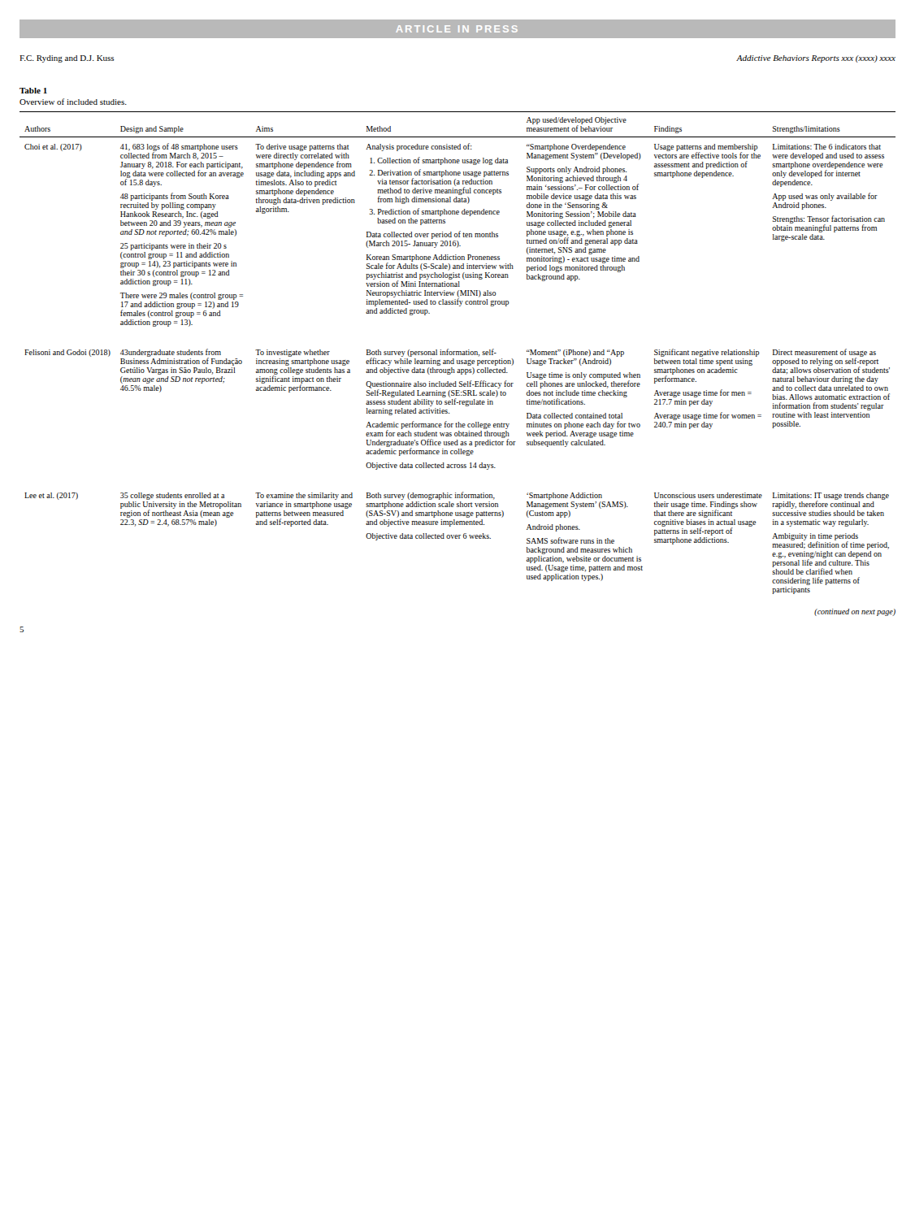ARTICLE IN PRESS
F.C. Ryding and D.J. Kuss Addictive Behaviors Reports xxx (xxxx) xxxx
Table 1
Overview of included studies.
| Authors | Design and Sample | Aims | Method | App used/developed Objective measurement of behaviour | Findings | Strengths/limitations |
| --- | --- | --- | --- | --- | --- | --- |
| Choi et al. (2017) | 41, 683 logs of 48 smartphone users collected from March 8, 2015 – January 8, 2018. For each participant, log data were collected for an average of 15.8 days. 48 participants from South Korea recruited by polling company Hankook Research, Inc. (aged between 20 and 39 years, mean age and SD not reported; 60.42% male) 25 participants were in their 20 s (control group = 11 and addiction group = 14), 23 participants were in their 30 s (control group = 12 and addiction group = 11). There were 29 males (control group = 17 and addiction group = 12) and 19 females (control group = 6 and addiction group = 13). | To derive usage patterns that were directly correlated with smartphone dependence from usage data, including apps and timeslots. Also to predict smartphone dependence through data-driven prediction algorithm. | Analysis procedure consisted of: Collection of smartphone usage log data Derivation of smartphone usage patterns via tensor factorisation (a reduction method to derive meaningful concepts from high dimensional data) Prediction of smartphone dependence based on the patterns Data collected over period of ten months (March 2015- January 2016). Korean Smartphone Addiction Proneness Scale for Adults (S-Scale) and interview with psychiatrist and psychologist (using Korean version of Mini International Neuropsychiatric Interview (MINI) also implemented- used to classify control group and addicted group. | “Smartphone Overdependence Management System” (Developed) Supports only Android phones. Monitoring achieved through 4 main ‘sessions’.– For collection of mobile device usage data this was done in the ‘Sensoring & Monitoring Session’; Mobile data usage collected included general phone usage, e.g., when phone is turned on/off and general app data (internet, SNS and game monitoring) - exact usage time and period logs monitored through background app. | Usage patterns and membership vectors are effective tools for the assessment and prediction of smartphone dependence. | Limitations: The 6 indicators that were developed and used to assess smartphone overdependence were only developed for internet dependence. App used was only available for Android phones. Strengths: Tensor factorisation can obtain meaningful patterns from large-scale data. |
| Felisoni and Godoi (2018) | 43undergraduate students from Business Administration of Fundação Getúlio Vargas in São Paulo, Brazil ( mean age and SD not reported; 46.5% male) | To investigate whether increasing smartphone usage among college students has a significant impact on their academic performance. | Both survey (personal information, self-efficacy while learning and usage perception) and objective data (through apps) collected. Questionnaire also included Self-Efficacy for Self-Regulated Learning (SE:SRL scale) to assess student ability to self-regulate in learning related activities. Academic performance for the college entry exam for each student was obtained through Undergraduate's Office used as a predictor for academic performance in college Objective data collected across 14 days. | “Moment” (iPhone) and “App Usage Tracker” (Android) Usage time is only computed when cell phones are unlocked, therefore does not include time checking time/notifications. Data collected contained total minutes on phone each day for two week period. Average usage time subsequently calculated. | Significant negative relationship between total time spent using smartphones on academic performance. Average usage time for men = 217.7 min per day Average usage time for women = 240.7 min per day | Direct measurement of usage as opposed to relying on self-report data; allows observation of students' natural behaviour during the day and to collect data unrelated to own bias. Allows automatic extraction of information from students' regular routine with least intervention possible. |
| Lee et al. (2017) | 35 college students enrolled at a public University in the Metropolitan region of northeast Asia (mean age 22.3, SD = 2.4, 68.57% male) | To examine the similarity and variance in smartphone usage patterns between measured and self-reported data. | Both survey (demographic information, smartphone addiction scale short version (SAS-SV) and smartphone usage patterns) and objective measure implemented. Objective data collected over 6 weeks. | ‘Smartphone Addiction Management System’ (SAMS). (Custom app) Android phones. SAMS software runs in the background and measures which application, website or document is used. (Usage time, pattern and most used application types.) | Unconscious users underestimate their usage time. Findings show that there are significant cognitive biases in actual usage patterns in self-report of smartphone addictions. | Limitations: IT usage trends change rapidly, therefore continual and successive studies should be taken in a systematic way regularly. Ambiguity in time periods measured; definition of time period, e.g., evening/night can depend on personal life and culture. This should be clarified when considering life patterns of participants |
(continued on next page)
5